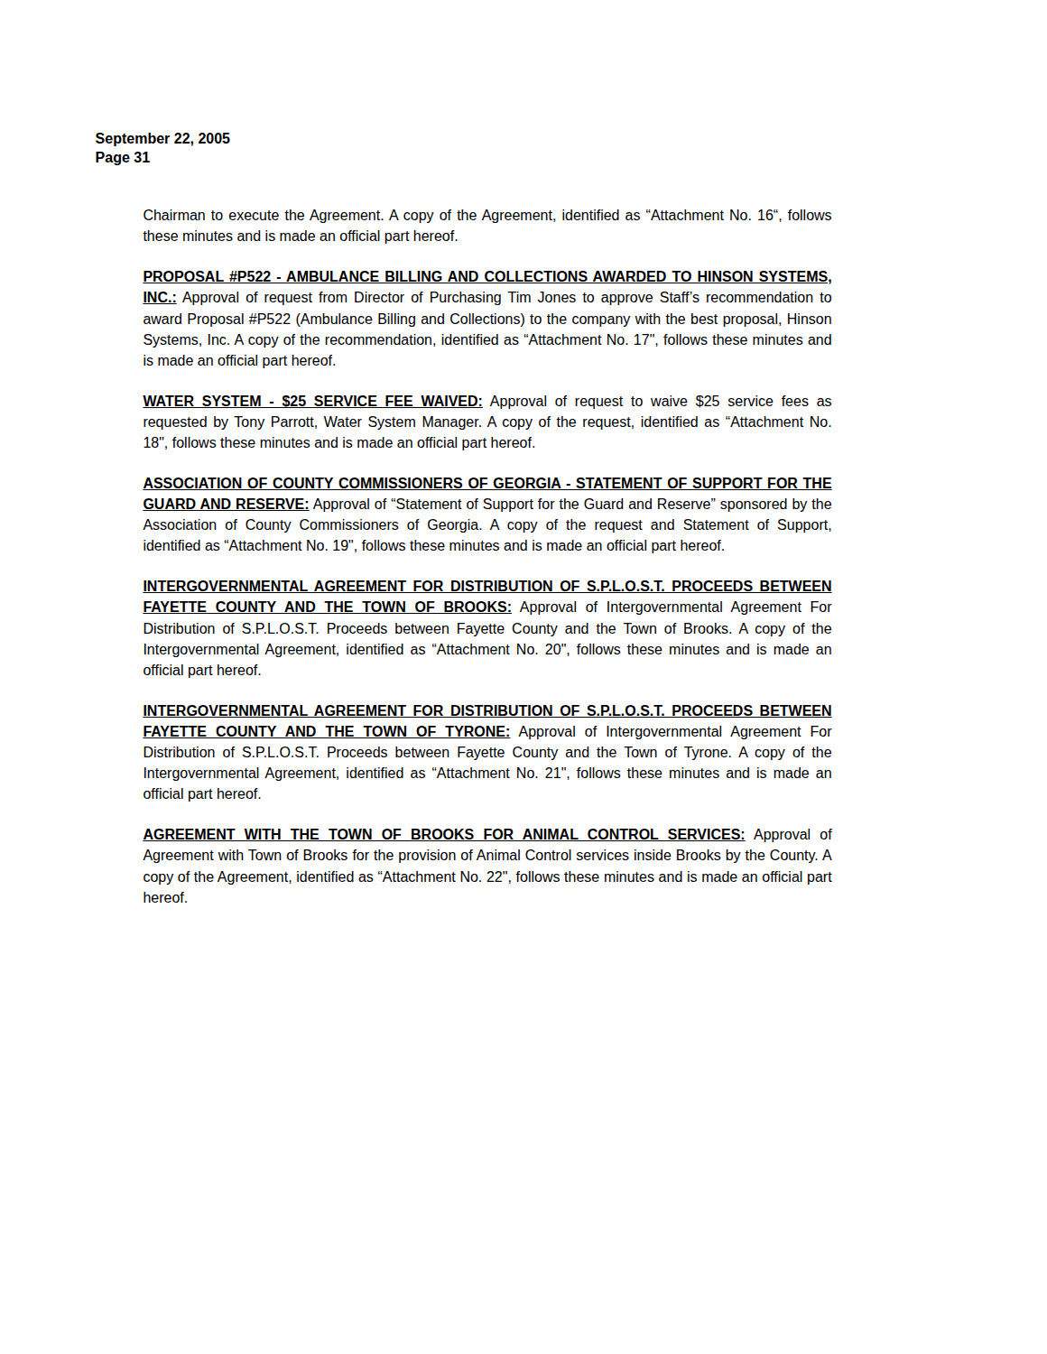September 22, 2005
Page 31
Chairman to execute the Agreement. A copy of the Agreement, identified as “Attachment No. 16“, follows these minutes and is made an official part hereof.
PROPOSAL #P522 - AMBULANCE BILLING AND COLLECTIONS AWARDED TO HINSON SYSTEMS, INC.: Approval of request from Director of Purchasing Tim Jones to approve Staff’s recommendation to award Proposal #P522 (Ambulance Billing and Collections) to the company with the best proposal, Hinson Systems, Inc. A copy of the recommendation, identified as “Attachment No. 17", follows these minutes and is made an official part hereof.
WATER SYSTEM - $25 SERVICE FEE WAIVED: Approval of request to waive $25 service fees as requested by Tony Parrott, Water System Manager. A copy of the request, identified as “Attachment No. 18", follows these minutes and is made an official part hereof.
ASSOCIATION OF COUNTY COMMISSIONERS OF GEORGIA - STATEMENT OF SUPPORT FOR THE GUARD AND RESERVE: Approval of “Statement of Support for the Guard and Reserve” sponsored by the Association of County Commissioners of Georgia. A copy of the request and Statement of Support, identified as “Attachment No. 19", follows these minutes and is made an official part hereof.
INTERGOVERNMENTAL AGREEMENT FOR DISTRIBUTION OF S.P.L.O.S.T. PROCEEDS BETWEEN FAYETTE COUNTY AND THE TOWN OF BROOKS: Approval of Intergovernmental Agreement For Distribution of S.P.L.O.S.T. Proceeds between Fayette County and the Town of Brooks. A copy of the Intergovernmental Agreement, identified as “Attachment No. 20", follows these minutes and is made an official part hereof.
INTERGOVERNMENTAL AGREEMENT FOR DISTRIBUTION OF S.P.L.O.S.T. PROCEEDS BETWEEN FAYETTE COUNTY AND THE TOWN OF TYRONE: Approval of Intergovernmental Agreement For Distribution of S.P.L.O.S.T. Proceeds between Fayette County and the Town of Tyrone. A copy of the Intergovernmental Agreement, identified as “Attachment No. 21", follows these minutes and is made an official part hereof.
AGREEMENT WITH THE TOWN OF BROOKS FOR ANIMAL CONTROL SERVICES: Approval of Agreement with Town of Brooks for the provision of Animal Control services inside Brooks by the County. A copy of the Agreement, identified as “Attachment No. 22", follows these minutes and is made an official part hereof.